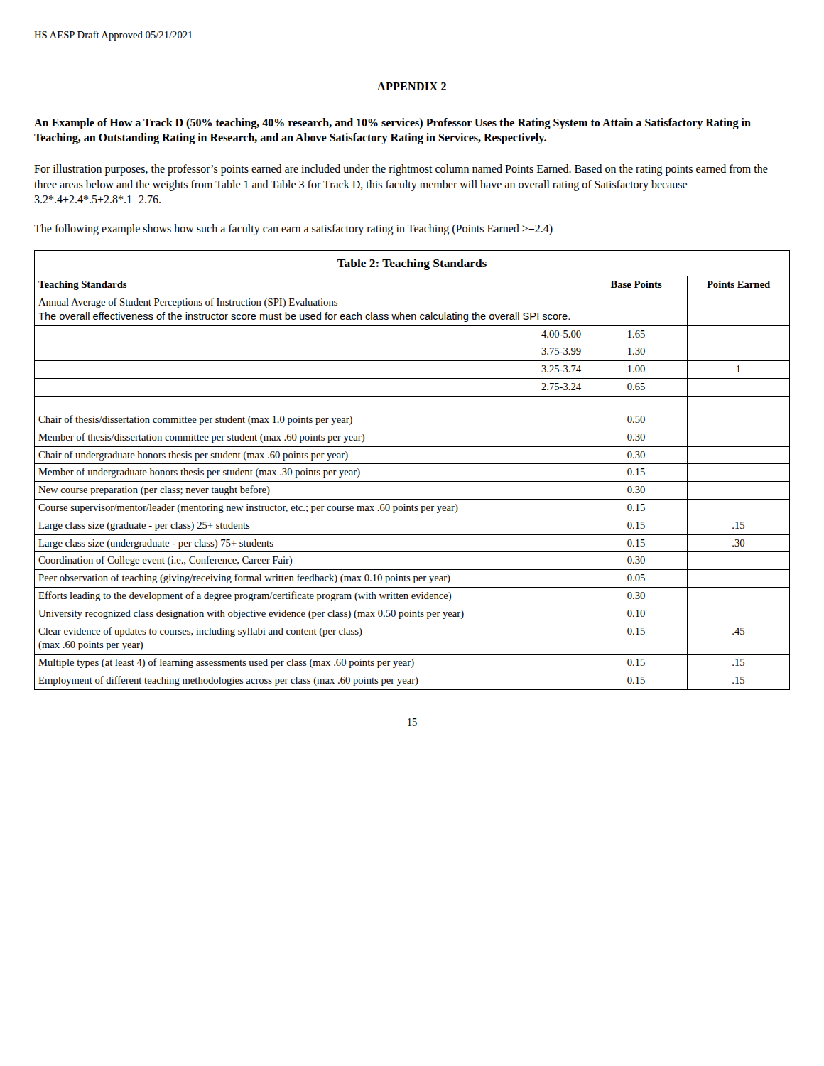HS AESP Draft Approved 05/21/2021
APPENDIX 2
An Example of How a Track D (50% teaching, 40% research, and 10% services) Professor Uses the Rating System to Attain a Satisfactory Rating in Teaching, an Outstanding Rating in Research, and an Above Satisfactory Rating in Services, Respectively.
For illustration purposes, the professor’s points earned are included under the rightmost column named Points Earned. Based on the rating points earned from the three areas below and the weights from Table 1 and Table 3 for Track D, this faculty member will have an overall rating of Satisfactory because 3.2*.4+2.4*.5+2.8*.1=2.76.
The following example shows how such a faculty can earn a satisfactory rating in Teaching (Points Earned >=2.4)
Table 2: Teaching Standards
| Teaching Standards | Base Points | Points Earned |
| --- | --- | --- |
| Annual Average of Student Perceptions of Instruction (SPI) Evaluations The overall effectiveness of the instructor score must be used for each class when calculating the overall SPI score. | | |
| 4.00-5.00 | 1.65 | |
| 3.75-3.99 | 1.30 | |
| 3.25-3.74 | 1.00 | 1 |
| 2.75-3.24 | 0.65 | |
| Chair of thesis/dissertation committee per student (max 1.0 points per year) | 0.50 | |
| Member of thesis/dissertation committee per student (max .60 points per year) | 0.30 | |
| Chair of undergraduate honors thesis per student (max .60 points per year) | 0.30 | |
| Member of undergraduate honors thesis per student (max .30 points per year) | 0.15 | |
| New course preparation (per class; never taught before) | 0.30 | |
| Course supervisor/mentor/leader (mentoring new instructor, etc.; per course max .60 points per year) | 0.15 | |
| Large class size (graduate - per class) 25+ students | 0.15 | .15 |
| Large class size (undergraduate - per class) 75+ students | 0.15 | .30 |
| Coordination of College event (i.e., Conference, Career Fair) | 0.30 | |
| Peer observation of teaching (giving/receiving formal written feedback) (max 0.10 points per year) | 0.05 | |
| Efforts leading to the development of a degree program/certificate program (with written evidence) | 0.30 | |
| University recognized class designation with objective evidence (per class) (max 0.50 points per year) | 0.10 | |
| Clear evidence of updates to courses, including syllabi and content (per class) (max .60 points per year) | 0.15 | .45 |
| Multiple types (at least 4) of learning assessments used per class (max .60 points per year) | 0.15 | .15 |
| Employment of different teaching methodologies across per class (max .60 points per year) | 0.15 | .15 |
15